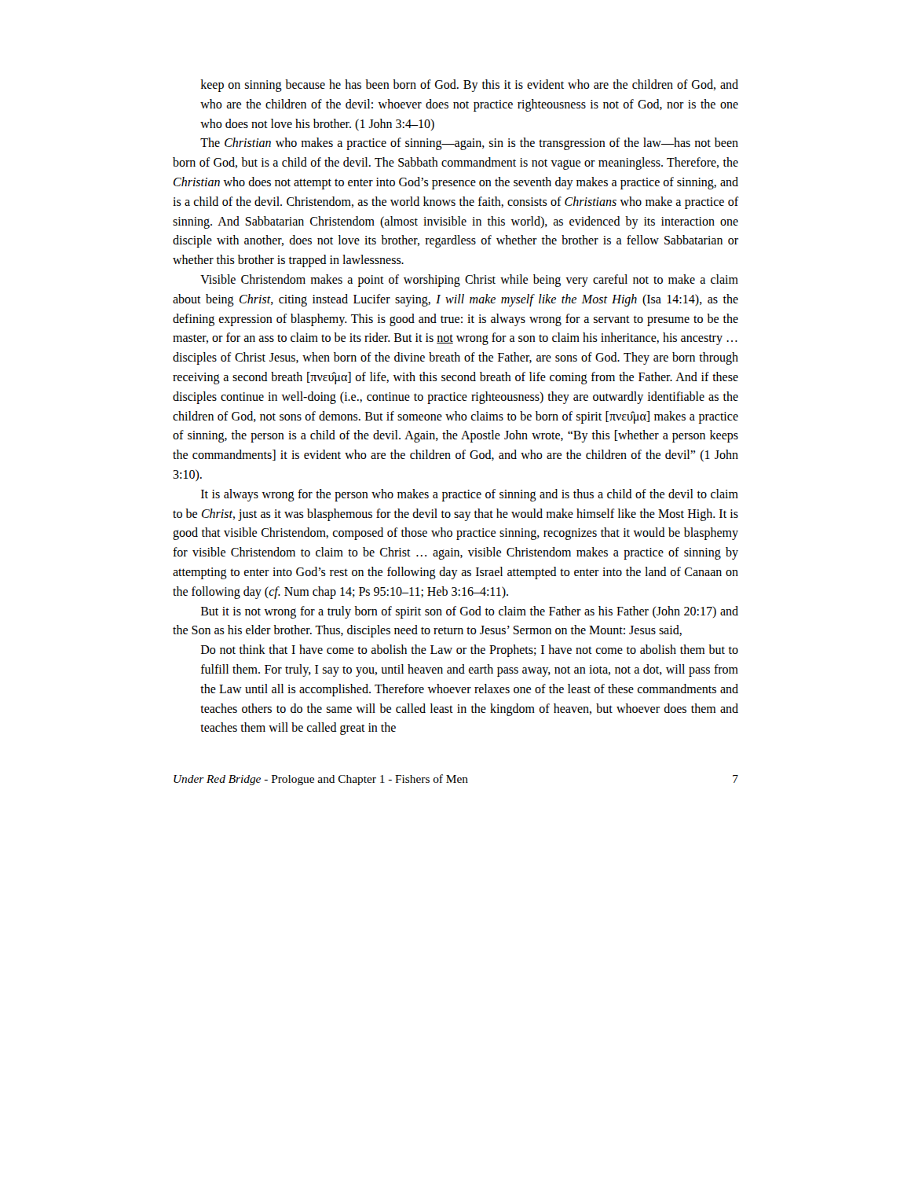keep on sinning because he has been born of God. By this it is evident who are the children of God, and who are the children of the devil: whoever does not practice righteousness is not of God, nor is the one who does not love his brother. (1 John 3:4–10)
The Christian who makes a practice of sinning—again, sin is the transgression of the law—has not been born of God, but is a child of the devil. The Sabbath commandment is not vague or meaningless. Therefore, the Christian who does not attempt to enter into God’s presence on the seventh day makes a practice of sinning, and is a child of the devil. Christendom, as the world knows the faith, consists of Christians who make a practice of sinning. And Sabbatarian Christendom (almost invisible in this world), as evidenced by its interaction one disciple with another, does not love its brother, regardless of whether the brother is a fellow Sabbatarian or whether this brother is trapped in lawlessness.
Visible Christendom makes a point of worshiping Christ while being very careful not to make a claim about being Christ, citing instead Lucifer saying, I will make myself like the Most High (Isa 14:14), as the defining expression of blasphemy. This is good and true: it is always wrong for a servant to presume to be the master, or for an ass to claim to be its rider. But it is not wrong for a son to claim his inheritance, his ancestry … disciples of Christ Jesus, when born of the divine breath of the Father, are sons of God. They are born through receiving a second breath [πνευ̂μα] of life, with this second breath of life coming from the Father. And if these disciples continue in well-doing (i.e., continue to practice righteousness) they are outwardly identifiable as the children of God, not sons of demons. But if someone who claims to be born of spirit [πνευ̂μα] makes a practice of sinning, the person is a child of the devil. Again, the Apostle John wrote, “By this [whether a person keeps the commandments] it is evident who are the children of God, and who are the children of the devil” (1 John 3:10).
It is always wrong for the person who makes a practice of sinning and is thus a child of the devil to claim to be Christ, just as it was blasphemous for the devil to say that he would make himself like the Most High. It is good that visible Christendom, composed of those who practice sinning, recognizes that it would be blasphemy for visible Christendom to claim to be Christ … again, visible Christendom makes a practice of sinning by attempting to enter into God’s rest on the following day as Israel attempted to enter into the land of Canaan on the following day (cf. Num chap 14; Ps 95:10–11; Heb 3:16–4:11).
But it is not wrong for a truly born of spirit son of God to claim the Father as his Father (John 20:17) and the Son as his elder brother. Thus, disciples need to return to Jesus’ Sermon on the Mount: Jesus said,
Do not think that I have come to abolish the Law or the Prophets; I have not come to abolish them but to fulfill them. For truly, I say to you, until heaven and earth pass away, not an iota, not a dot, will pass from the Law until all is accomplished. Therefore whoever relaxes one of the least of these commandments and teaches others to do the same will be called least in the kingdom of heaven, but whoever does them and teaches them will be called great in the
Under Red Bridge - Prologue and Chapter 1 - Fishers of Men 7